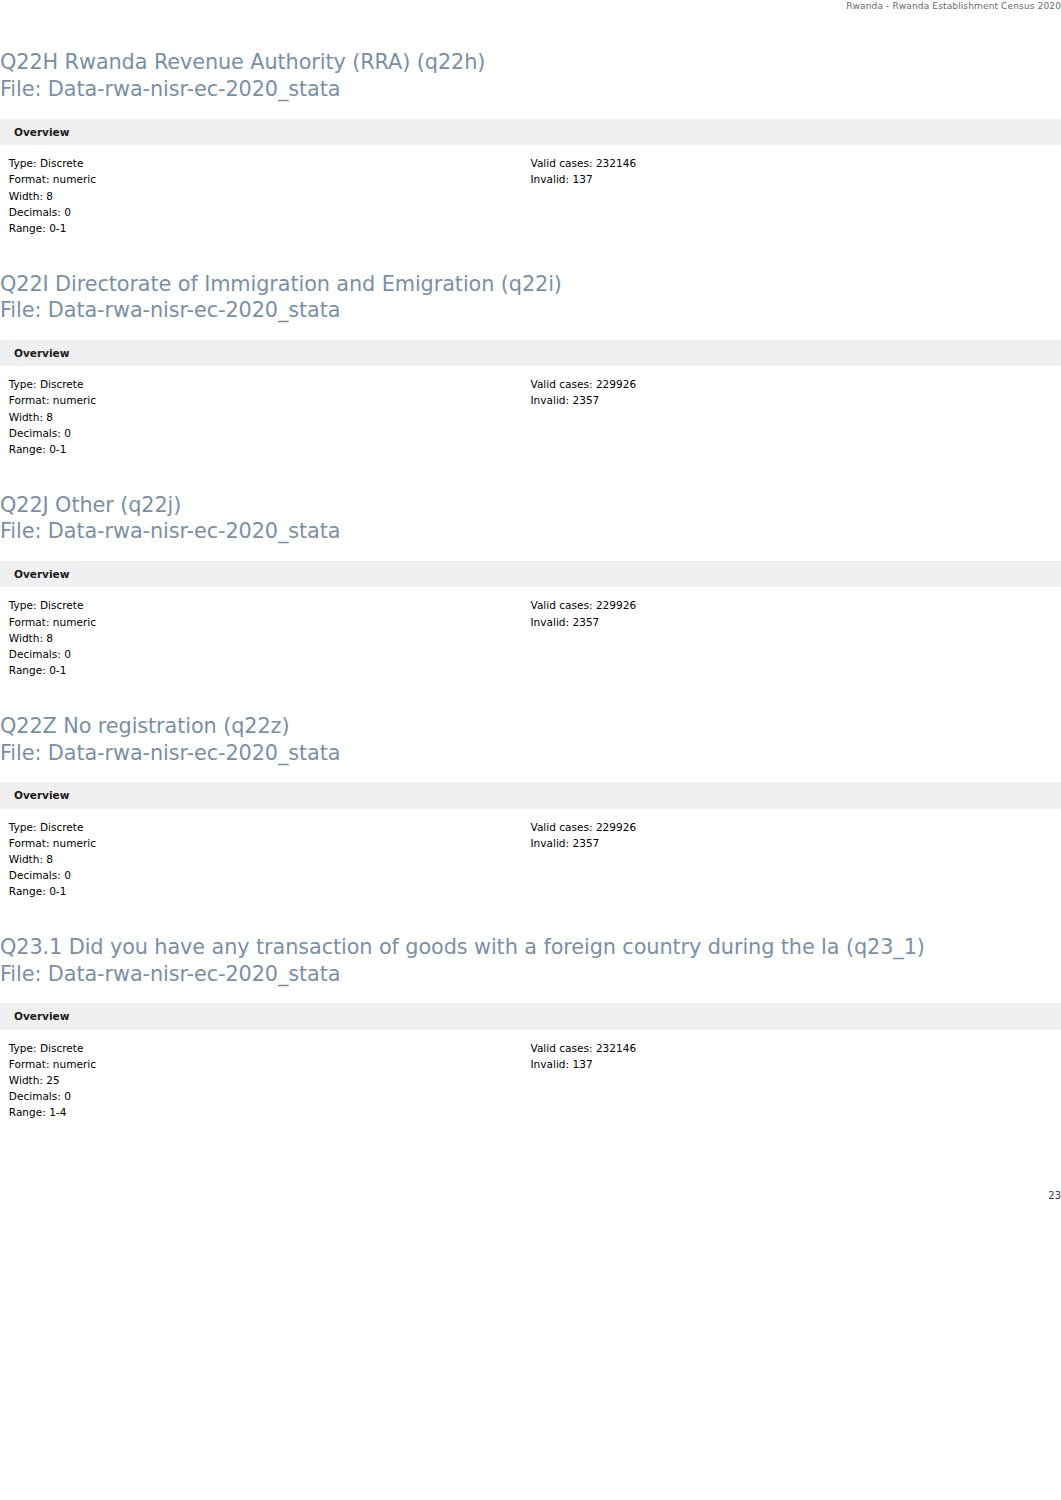Rwanda - Rwanda Establishment Census 2020
Q22H Rwanda Revenue Authority (RRA) (q22h)
File: Data-rwa-nisr-ec-2020_stata
Overview
| Type: Discrete | Valid cases: 232146 |
| Format: numeric | Invalid: 137 |
| Width: 8 | |
| Decimals: 0 | |
| Range: 0-1 | |
Q22I Directorate of Immigration and Emigration (q22i)
File: Data-rwa-nisr-ec-2020_stata
Overview
| Type: Discrete | Valid cases: 229926 |
| Format: numeric | Invalid: 2357 |
| Width: 8 | |
| Decimals: 0 | |
| Range: 0-1 | |
Q22J Other (q22j)
File: Data-rwa-nisr-ec-2020_stata
Overview
| Type: Discrete | Valid cases: 229926 |
| Format: numeric | Invalid: 2357 |
| Width: 8 | |
| Decimals: 0 | |
| Range: 0-1 | |
Q22Z No registration (q22z)
File: Data-rwa-nisr-ec-2020_stata
Overview
| Type: Discrete | Valid cases: 229926 |
| Format: numeric | Invalid: 2357 |
| Width: 8 | |
| Decimals: 0 | |
| Range: 0-1 | |
Q23.1 Did you have any transaction of goods with a foreign country during the la (q23_1)
File: Data-rwa-nisr-ec-2020_stata
Overview
| Type: Discrete | Valid cases: 232146 |
| Format: numeric | Invalid: 137 |
| Width: 25 | |
| Decimals: 0 | |
| Range: 1-4 | |
23